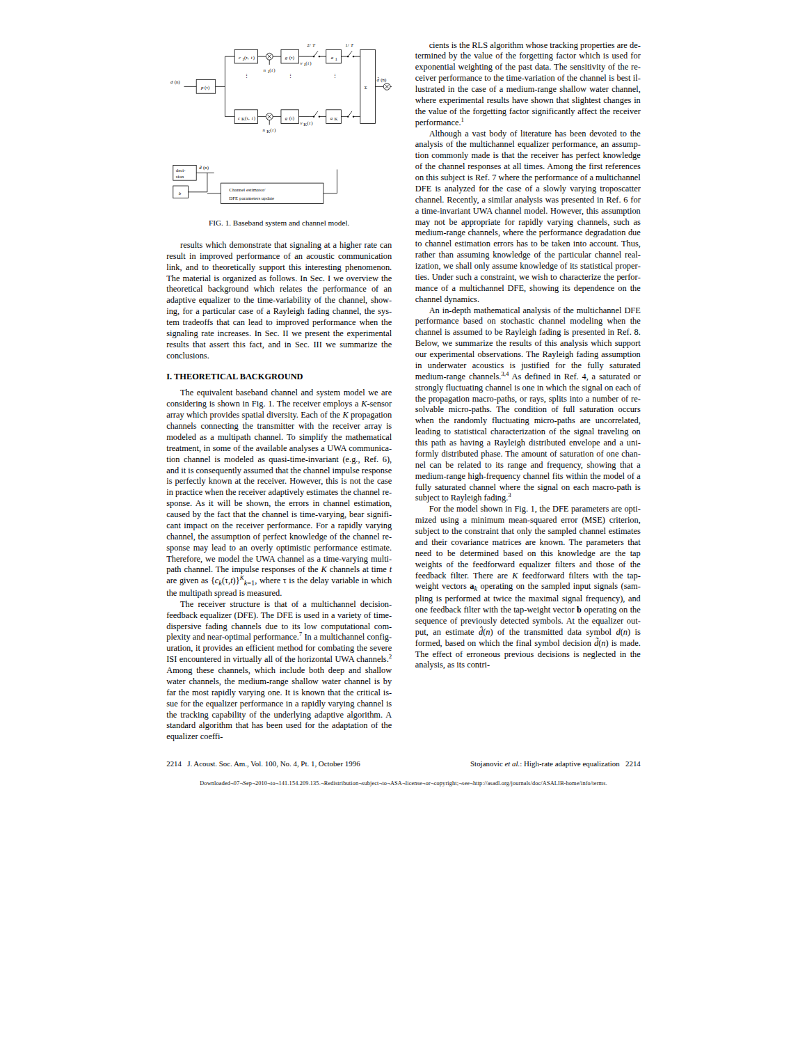d(n) p(τ) c1(τ,t) n1(t) g(τ) v1(t) 2/T a1 1/T ⋮ ⋮ ⋮ cK(τ,t) nK(t) g(τ) vK(t) aK Σ − d̂(n) deci- sion d̃(n) b Channel estimator/ DFE parameters update
FIG. 1. Baseband system and channel model.
results which demonstrate that signaling at a higher rate can result in improved performance of an acoustic communication link, and to theoretically support this interesting phenomenon. The material is organized as follows. In Sec. I we overview the theoretical background which relates the performance of an adaptive equalizer to the time-variability of the channel, showing, for a particular case of a Rayleigh fading channel, the system tradeoffs that can lead to improved performance when the signaling rate increases. In Sec. II we present the experimental results that assert this fact, and in Sec. III we summarize the conclusions.
I. THEORETICAL BACKGROUND
The equivalent baseband channel and system model we are considering is shown in Fig. 1. The receiver employs a K-sensor array which provides spatial diversity. Each of the K propagation channels connecting the transmitter with the receiver array is modeled as a multipath channel. To simplify the mathematical treatment, in some of the available analyses a UWA communication channel is modeled as quasi-time-invariant (e.g., Ref. 6), and it is consequently assumed that the channel impulse response is perfectly known at the receiver. However, this is not the case in practice when the receiver adaptively estimates the channel response. As it will be shown, the errors in channel estimation, caused by the fact that the channel is time-varying, bear significant impact on the receiver performance. For a rapidly varying channel, the assumption of perfect knowledge of the channel response may lead to an overly optimistic performance estimate. Therefore, we model the UWA channel as a time-varying multipath channel. The impulse responses of the K channels at time t are given as {ck(τ,t)}Kk=1, where τ is the delay variable in which the multipath spread is measured.
The receiver structure is that of a multichannel decision-feedback equalizer (DFE). The DFE is used in a variety of time-dispersive fading channels due to its low computational complexity and near-optimal performance.7 In a multichannel configuration, it provides an efficient method for combating the severe ISI encountered in virtually all of the horizontal UWA channels.2 Among these channels, which include both deep and shallow water channels, the medium-range shallow water channel is by far the most rapidly varying one. It is known that the critical issue for the equalizer performance in a rapidly varying channel is the tracking capability of the underlying adaptive algorithm. A standard algorithm that has been used for the adaptation of the equalizer coeffi-
cients is the RLS algorithm whose tracking properties are determined by the value of the forgetting factor which is used for exponential weighting of the past data. The sensitivity of the receiver performance to the time-variation of the channel is best illustrated in the case of a medium-range shallow water channel, where experimental results have shown that slightest changes in the value of the forgetting factor significantly affect the receiver performance.1
Although a vast body of literature has been devoted to the analysis of the multichannel equalizer performance, an assumption commonly made is that the receiver has perfect knowledge of the channel responses at all times. Among the first references on this subject is Ref. 7 where the performance of a multichannel DFE is analyzed for the case of a slowly varying troposcatter channel. Recently, a similar analysis was presented in Ref. 6 for a time-invariant UWA channel model. However, this assumption may not be appropriate for rapidly varying channels, such as medium-range channels, where the performance degradation due to channel estimation errors has to be taken into account. Thus, rather than assuming knowledge of the particular channel realization, we shall only assume knowledge of its statistical properties. Under such a constraint, we wish to characterize the performance of a multichannel DFE, showing its dependence on the channel dynamics.
An in-depth mathematical analysis of the multichannel DFE performance based on stochastic channel modeling when the channel is assumed to be Rayleigh fading is presented in Ref. 8. Below, we summarize the results of this analysis which support our experimental observations. The Rayleigh fading assumption in underwater acoustics is justified for the fully saturated medium-range channels.3,4 As defined in Ref. 4, a saturated or strongly fluctuating channel is one in which the signal on each of the propagation macro-paths, or rays, splits into a number of resolvable micro-paths. The condition of full saturation occurs when the randomly fluctuating micro-paths are uncorrelated, leading to statistical characterization of the signal traveling on this path as having a Rayleigh distributed envelope and a uniformly distributed phase. The amount of saturation of one channel can be related to its range and frequency, showing that a medium-range high-frequency channel fits within the model of a fully saturated channel where the signal on each macro-path is subject to Rayleigh fading.3
For the model shown in Fig. 1, the DFE parameters are optimized using a minimum mean-squared error (MSE) criterion, subject to the constraint that only the sampled channel estimates and their covariance matrices are known. The parameters that need to be determined based on this knowledge are the tap weights of the feedforward equalizer filters and those of the feedback filter. There are K feedforward filters with the tap-weight vectors ak operating on the sampled input signals (sampling is performed at twice the maximal signal frequency), and one feedback filter with the tap-weight vector b operating on the sequence of previously detected symbols. At the equalizer output, an estimate d̂(n) of the transmitted data symbol d(n) is formed, based on which the final symbol decision d̃(n) is made. The effect of erroneous previous decisions is neglected in the analysis, as its contri-
2214 J. Acoust. Soc. Am., Vol. 100, No. 4, Pt. 1, October 1996
Stojanovic et al.: High-rate adaptive equalization 2214
Downloaded¬07¬Sep¬2010¬to¬141.154.209.135.¬Redistribution¬subject¬to¬ASA¬license¬or¬copyright;¬see¬http://asadl.org/journals/doc/ASALIB-home/info/terms.